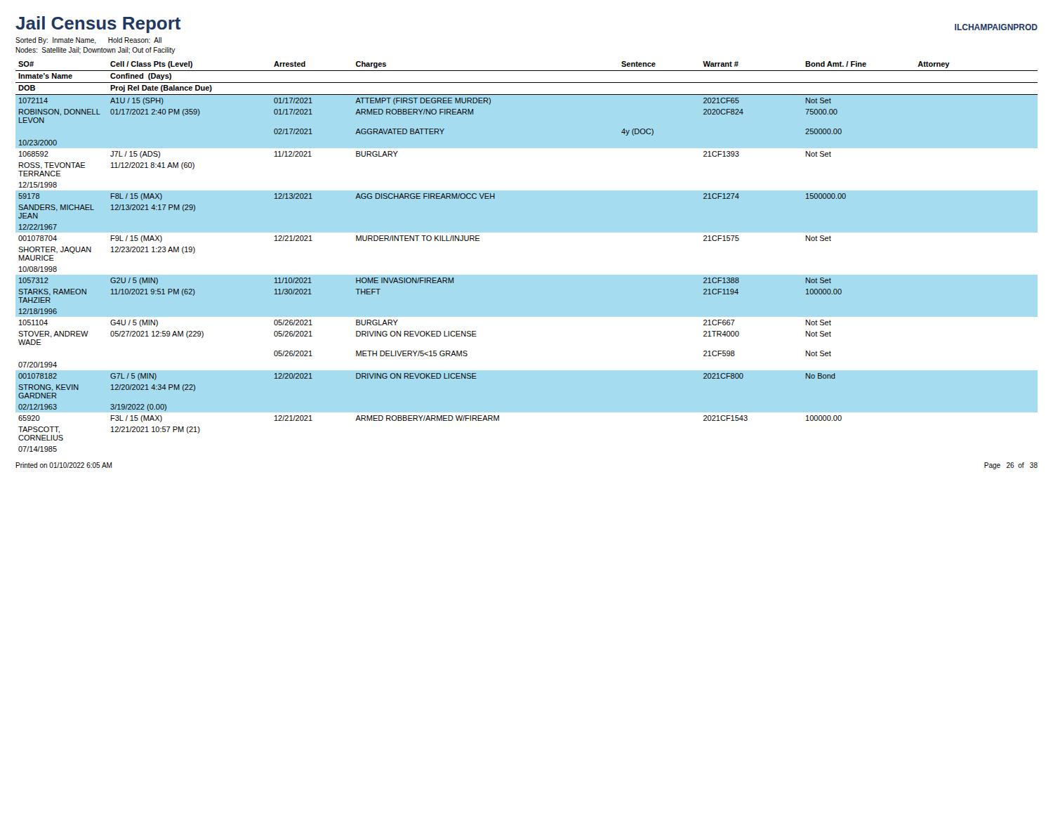ILCHAMPAIGNPROD
Jail Census Report
Sorted By: Inmate Name, Hold Reason: All
Nodes: Satellite Jail; Downtown Jail; Out of Facility
| SO# | Cell / Class Pts (Level) | Arrested | Charges | Sentence | Warrant # | Bond Amt. / Fine | Attorney |
| --- | --- | --- | --- | --- | --- | --- | --- |
| Inmate's Name | Confined (Days) | | | | | | |
| DOB | Proj Rel Date (Balance Due) | | | | | | |
| 1072114 | A1U / 15 (SPH) | 01/17/2021 | ATTEMPT (FIRST DEGREE MURDER) | | 2021CF65 | Not Set | |
| ROBINSON, DONNELL LEVON | 01/17/2021 2:40 PM (359) | 01/17/2021 | ARMED ROBBERY/NO FIREARM | | 2020CF824 | 75000.00 | |
| | | 02/17/2021 | AGGRAVATED BATTERY | 4y (DOC) | | 250000.00 | |
| 10/23/2000 | | | | | | | |
| 1068592 | J7L / 15 (ADS) | 11/12/2021 | BURGLARY | | 21CF1393 | Not Set | |
| ROSS, TEVONTAE TERRANCE | 11/12/2021 8:41 AM (60) | | | | | | |
| 12/15/1998 | | | | | | | |
| 59178 | F8L / 15 (MAX) | 12/13/2021 | AGG DISCHARGE FIREARM/OCC VEH | | 21CF1274 | 1500000.00 | |
| SANDERS, MICHAEL JEAN | 12/13/2021 4:17 PM (29) | | | | | | |
| 12/22/1967 | | | | | | | |
| 001078704 | F9L / 15 (MAX) | 12/21/2021 | MURDER/INTENT TO KILL/INJURE | | 21CF1575 | Not Set | |
| SHORTER, JAQUAN MAURICE | 12/23/2021 1:23 AM (19) | | | | | | |
| 10/08/1998 | | | | | | | |
| 1057312 | G2U / 5 (MIN) | 11/10/2021 | HOME INVASION/FIREARM | | 21CF1388 | Not Set | |
| STARKS, RAMEON TAHZIER | 11/10/2021 9:51 PM (62) | 11/30/2021 | THEFT | | 21CF1194 | 100000.00 | |
| 12/18/1996 | | | | | | | |
| 1051104 | G4U / 5 (MIN) | 05/26/2021 | BURGLARY | | 21CF667 | Not Set | |
| STOVER, ANDREW WADE | 05/27/2021 12:59 AM (229) | 05/26/2021 | DRIVING ON REVOKED LICENSE | | 21TR4000 | Not Set | |
| | | 05/26/2021 | METH DELIVERY/5<15 GRAMS | | 21CF598 | Not Set | |
| 07/20/1994 | | | | | | | |
| 001078182 | G7L / 5 (MIN) | 12/20/2021 | DRIVING ON REVOKED LICENSE | | 2021CF800 | No Bond | |
| STRONG, KEVIN GARDNER | 12/20/2021 4:34 PM (22) | | | | | | |
| 02/12/1963 | 3/19/2022 (0.00) | | | | | | |
| 65920 | F3L / 15 (MAX) | 12/21/2021 | ARMED ROBBERY/ARMED W/FIREARM | | 2021CF1543 | 100000.00 | |
| TAPSCOTT, CORNELIUS | 12/21/2021 10:57 PM (21) | | | | | | |
| 07/14/1985 | | | | | | | |
Printed on 01/10/2022 6:05 AM Page 26 of 38